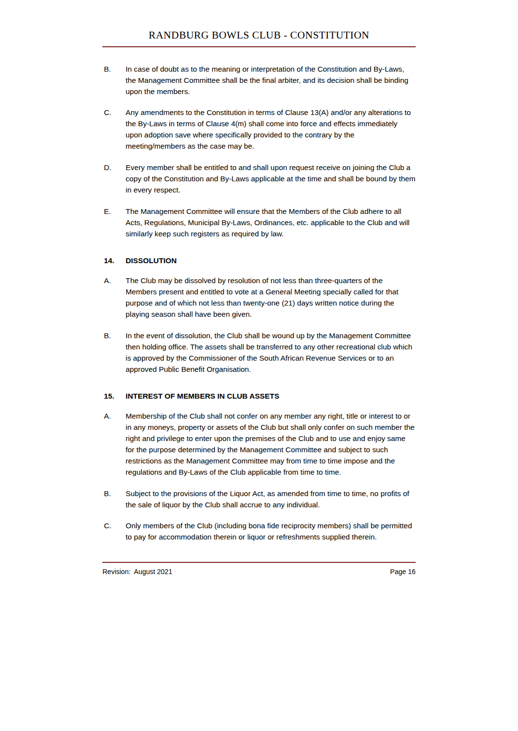RANDBURG BOWLS CLUB - CONSTITUTION
B. In case of doubt as to the meaning or interpretation of the Constitution and By-Laws, the Management Committee shall be the final arbiter, and its decision shall be binding upon the members.
C. Any amendments to the Constitution in terms of Clause 13(A) and/or any alterations to the By-Laws in terms of Clause 4(m) shall come into force and effects immediately upon adoption save where specifically provided to the contrary by the meeting/members as the case may be.
D. Every member shall be entitled to and shall upon request receive on joining the Club a copy of the Constitution and By-Laws applicable at the time and shall be bound by them in every respect.
E. The Management Committee will ensure that the Members of the Club adhere to all Acts, Regulations, Municipal By-Laws, Ordinances, etc. applicable to the Club and will similarly keep such registers as required by law.
14. DISSOLUTION
A. The Club may be dissolved by resolution of not less than three-quarters of the Members present and entitled to vote at a General Meeting specially called for that purpose and of which not less than twenty-one (21) days written notice during the playing season shall have been given.
B. In the event of dissolution, the Club shall be wound up by the Management Committee then holding office. The assets shall be transferred to any other recreational club which is approved by the Commissioner of the South African Revenue Services or to an approved Public Benefit Organisation.
15. INTEREST OF MEMBERS IN CLUB ASSETS
A. Membership of the Club shall not confer on any member any right, title or interest to or in any moneys, property or assets of the Club but shall only confer on such member the right and privilege to enter upon the premises of the Club and to use and enjoy same for the purpose determined by the Management Committee and subject to such restrictions as the Management Committee may from time to time impose and the regulations and By-Laws of the Club applicable from time to time.
B. Subject to the provisions of the Liquor Act, as amended from time to time, no profits of the sale of liquor by the Club shall accrue to any individual.
C. Only members of the Club (including bona fide reciprocity members) shall be permitted to pay for accommodation therein or liquor or refreshments supplied therein.
Revision: August 2021 Page 16